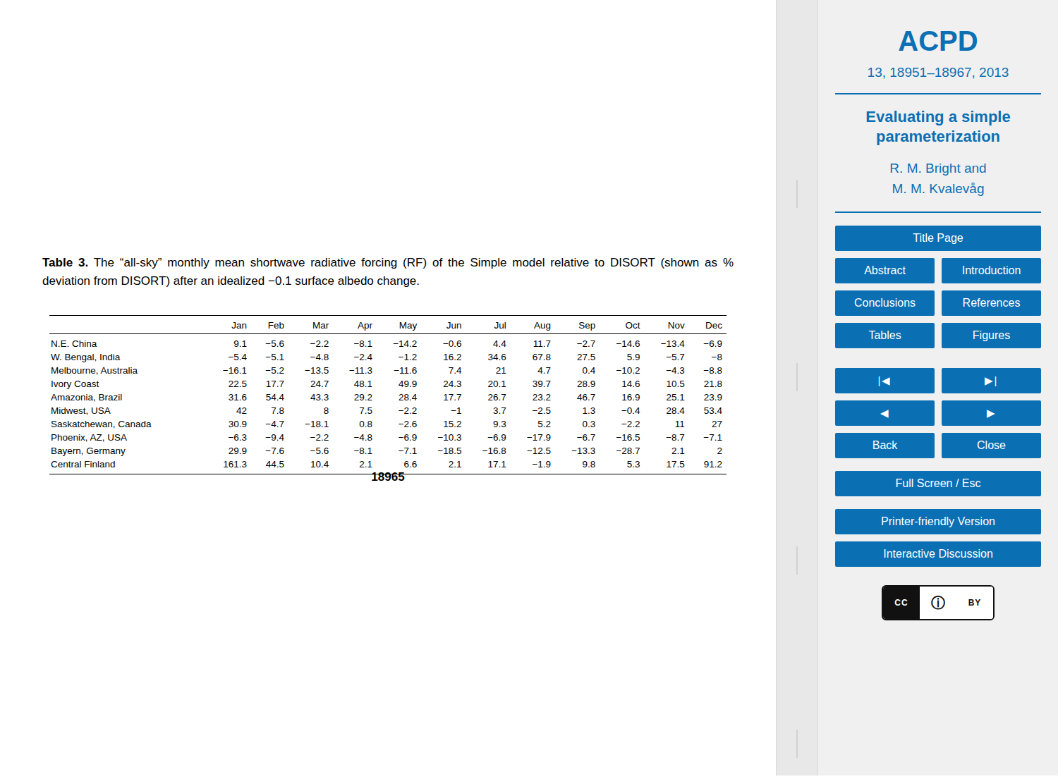Table 3. The “all-sky” monthly mean shortwave radiative forcing (RF) of the Simple model relative to DISORT (shown as % deviation from DISORT) after an idealized −0.1 surface albedo change.
| | Jan | Feb | Mar | Apr | May | Jun | Jul | Aug | Sep | Oct | Nov | Dec |
| --- | --- | --- | --- | --- | --- | --- | --- | --- | --- | --- | --- | --- |
| N.E. China | 9.1 | −5.6 | −2.2 | −8.1 | −14.2 | −0.6 | 4.4 | 11.7 | −2.7 | −14.6 | −13.4 | −6.9 |
| W. Bengal, India | −5.4 | −5.1 | −4.8 | −2.4 | −1.2 | 16.2 | 34.6 | 67.8 | 27.5 | 5.9 | −5.7 | −8 |
| Melbourne, Australia | −16.1 | −5.2 | −13.5 | −11.3 | −11.6 | 7.4 | 21 | 4.7 | 0.4 | −10.2 | −4.3 | −8.8 |
| Ivory Coast | 22.5 | 17.7 | 24.7 | 48.1 | 49.9 | 24.3 | 20.1 | 39.7 | 28.9 | 14.6 | 10.5 | 21.8 |
| Amazonia, Brazil | 31.6 | 54.4 | 43.3 | 29.2 | 28.4 | 17.7 | 26.7 | 23.2 | 46.7 | 16.9 | 25.1 | 23.9 |
| Midwest, USA | 42 | 7.8 | 8 | 7.5 | −2.2 | −1 | 3.7 | −2.5 | 1.3 | −0.4 | 28.4 | 53.4 |
| Saskatchewan, Canada | 30.9 | −4.7 | −18.1 | 0.8 | −2.6 | 15.2 | 9.3 | 5.2 | 0.3 | −2.2 | 11 | 27 |
| Phoenix, AZ, USA | −6.3 | −9.4 | −2.2 | −4.8 | −6.9 | −10.3 | −6.9 | −17.9 | −6.7 | −16.5 | −8.7 | −7.1 |
| Bayern, Germany | 29.9 | −7.6 | −5.6 | −8.1 | −7.1 | −18.5 | −16.8 | −12.5 | −13.3 | −28.7 | 2.1 | 2 |
| Central Finland | 161.3 | 44.5 | 10.4 | 2.1 | 6.6 | 2.1 | 17.1 | −1.9 | 9.8 | 5.3 | 17.5 | 91.2 |
18965
Discussion Paper
Discussion Paper
Discussion Paper
Discussion Paper
ACPD
13, 18951–18967, 2013
Evaluating a simple
parameterization
R. M. Bright and
M. M. Kvalevåg
Title Page
Abstract Introduction Conclusions References Tables Figures
|◀ ▶| ◀ ▶ Back Close
Full Screen / Esc
Printer-friendly Version
Interactive Discussion
CC
ⓘ
BY